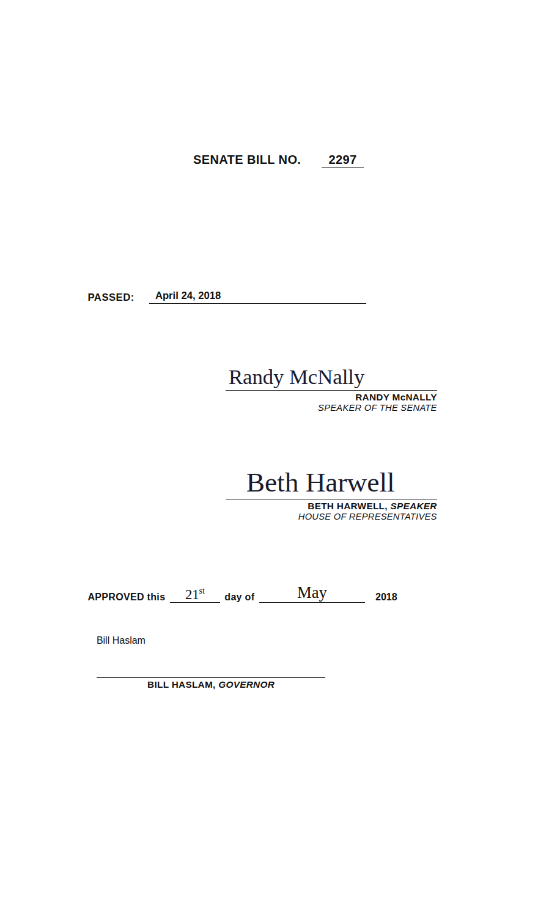SENATE BILL NO. 2297
PASSED:
April 24, 2018
Randy McNally
RANDY McNALLY
SPEAKER OF THE SENATE
Beth Harwell
BETH HARWELL, SPEAKER
HOUSE OF REPRESENTATIVES
APPROVED this 21st day of May 2018
Bill Haslam
BILL HASLAM, GOVERNOR